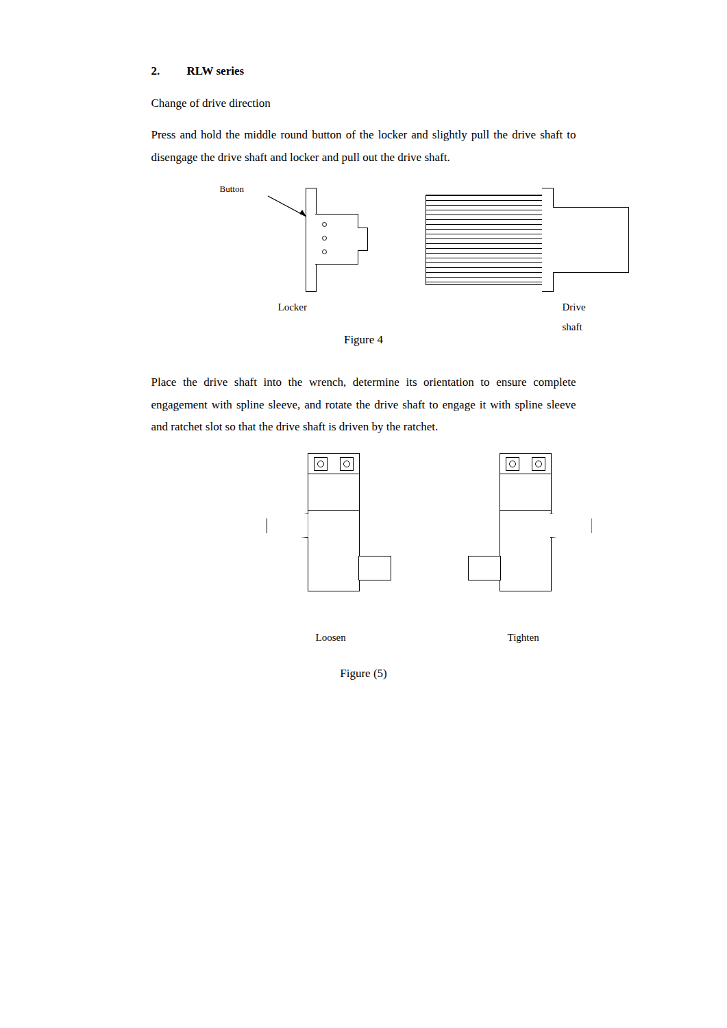2. RLW series
Change of drive direction
Press and hold the middle round button of the locker and slightly pull the drive shaft to disengage the drive shaft and locker and pull out the drive shaft.
Button
Locker Drive shaft
Figure 4
Place the drive shaft into the wrench, determine its orientation to ensure complete engagement with spline sleeve, and rotate the drive shaft to engage it with spline sleeve and ratchet slot so that the drive shaft is driven by the ratchet.
Loosen Tighten
Figure (5)